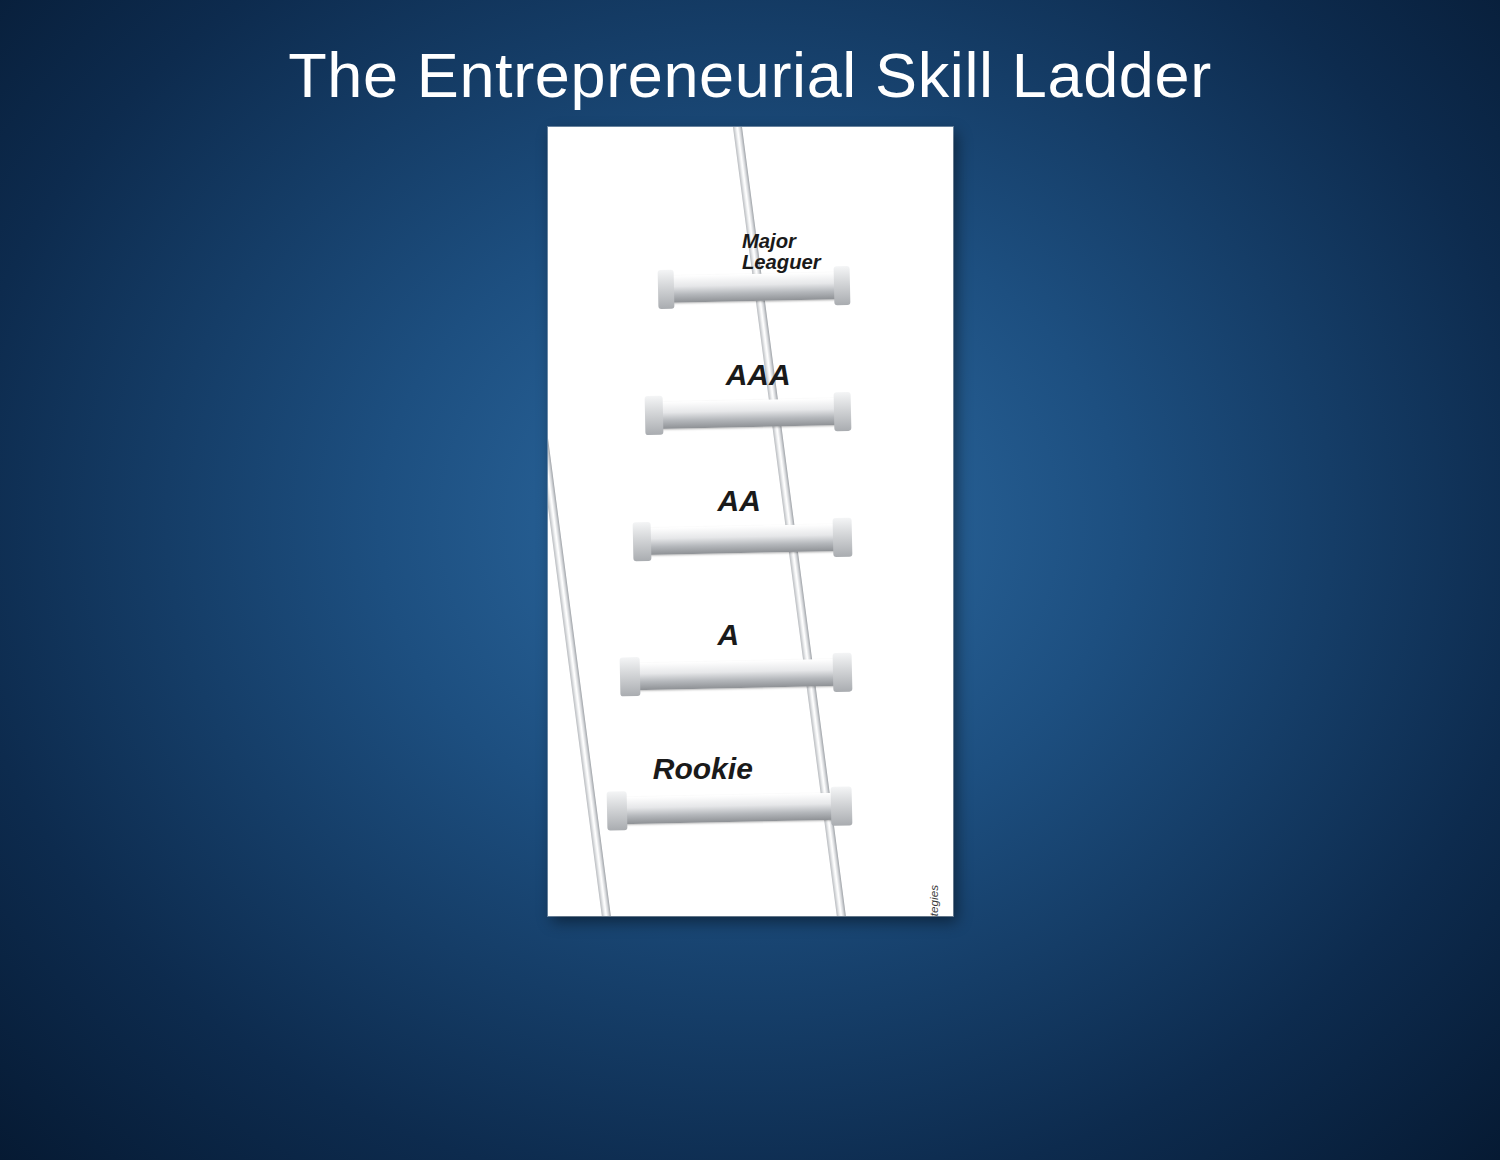The Entrepreneurial Skill Ladder
Rookie
A
AA
AAA
Major
Leaguer
© Collaborative Strategies